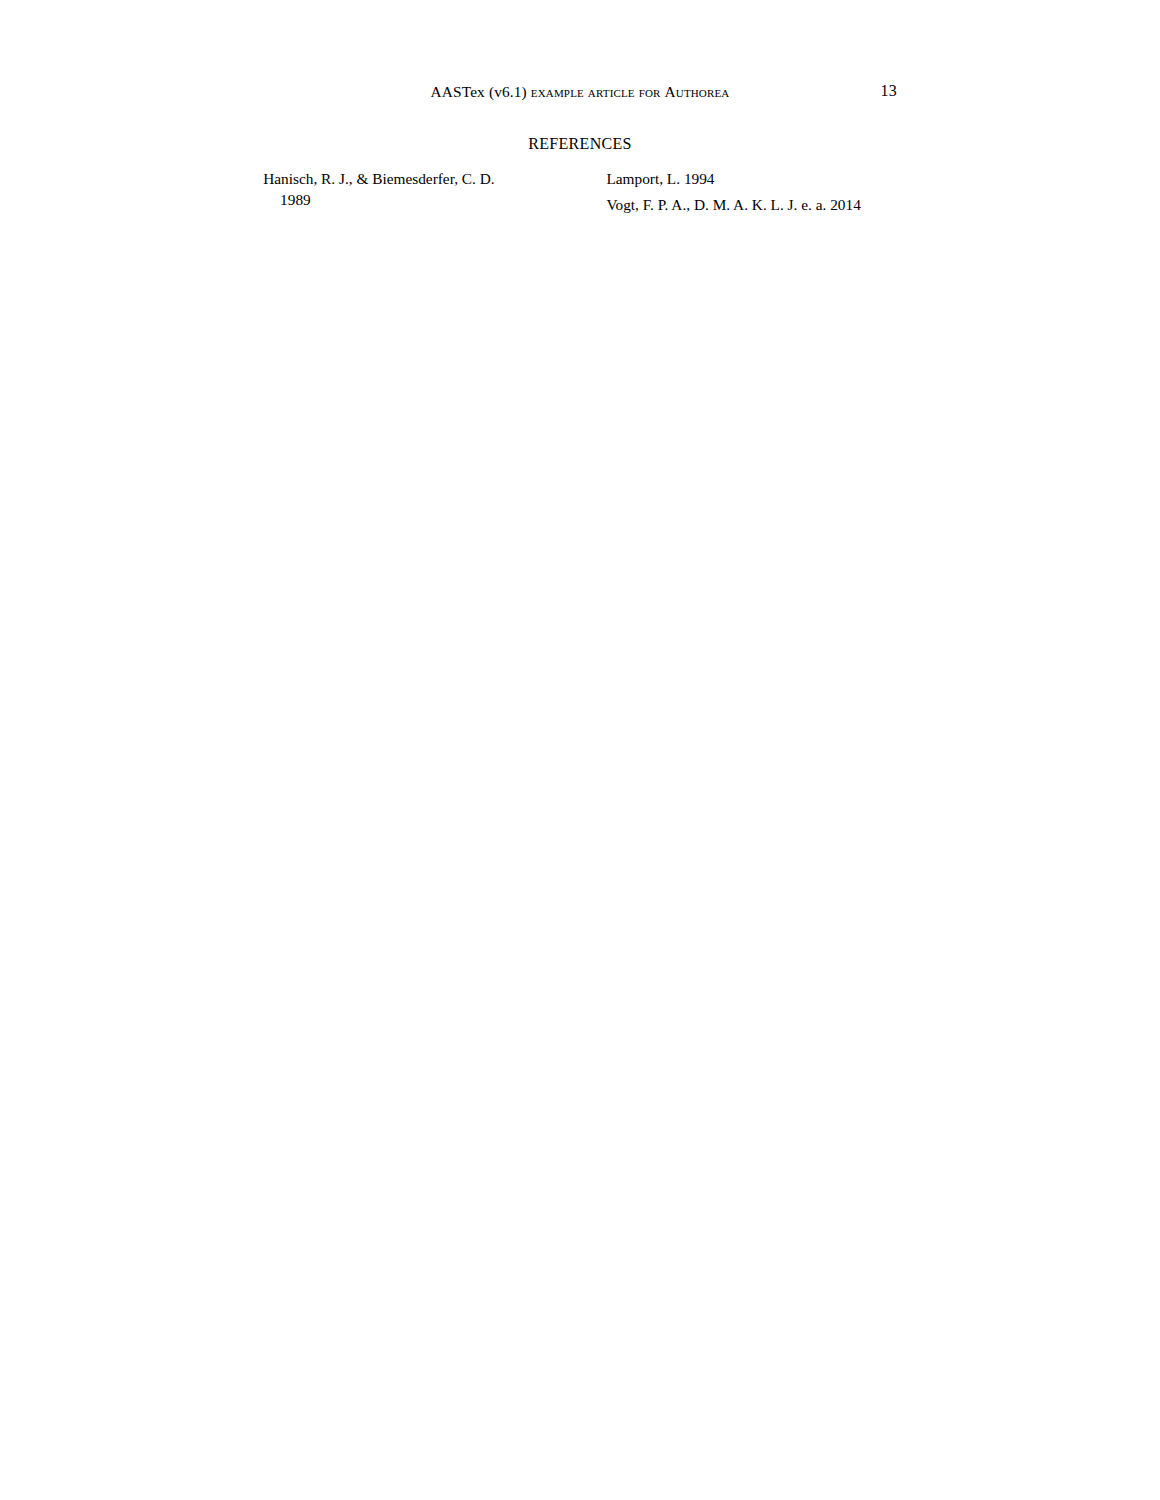AASTex (v6.1) example article for Authorea
13
REFERENCES
Hanisch, R. J., & Biemesderfer, C. D.1989
Lamport, L. 1994
Vogt, F. P. A., D. M. A. K. L. J. e. a. 2014